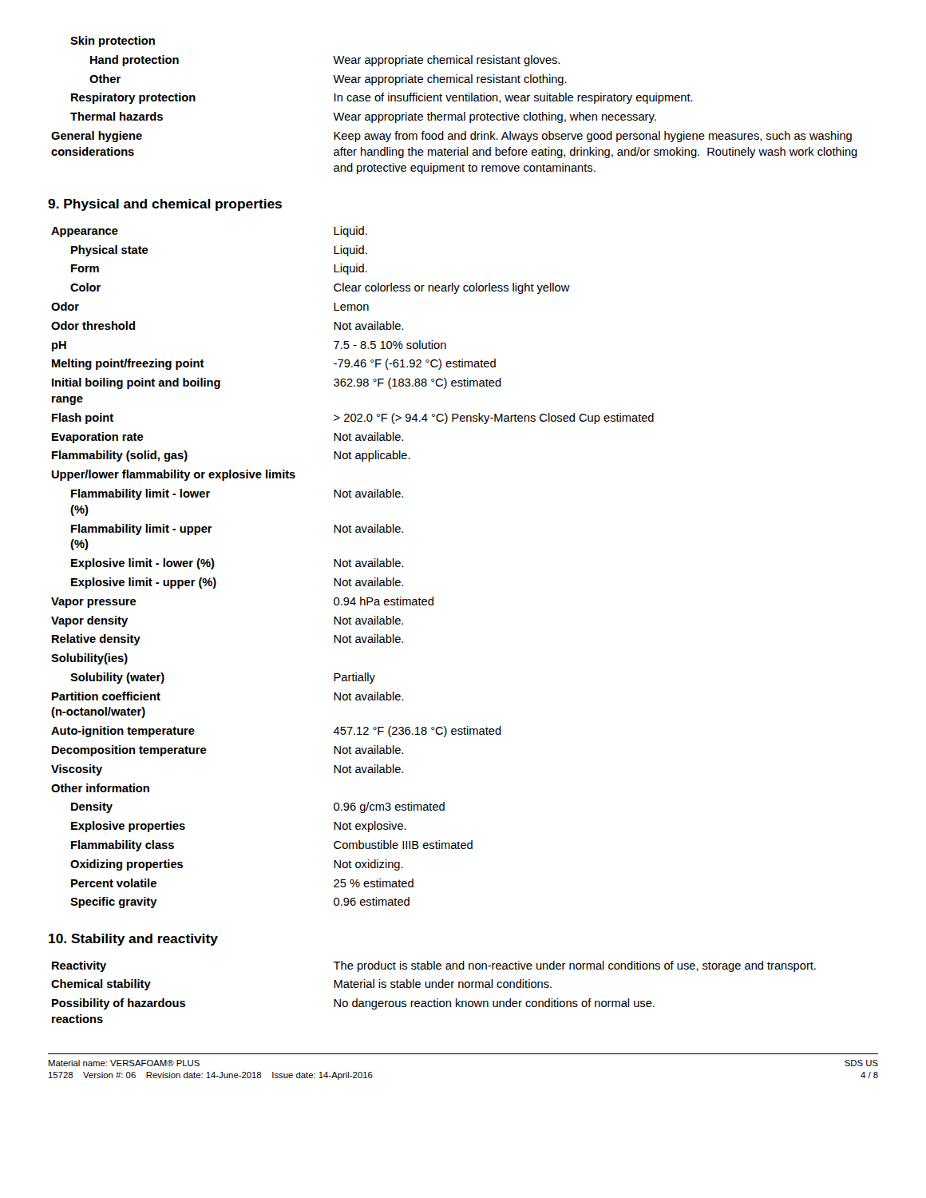| Skin protection |
| Hand protection | Wear appropriate chemical resistant gloves. |
| Other | Wear appropriate chemical resistant clothing. |
| Respiratory protection | In case of insufficient ventilation, wear suitable respiratory equipment. |
| Thermal hazards | Wear appropriate thermal protective clothing, when necessary. |
| General hygiene considerations | Keep away from food and drink. Always observe good personal hygiene measures, such as washing after handling the material and before eating, drinking, and/or smoking. Routinely wash work clothing and protective equipment to remove contaminants. |
9. Physical and chemical properties
| Appearance | Liquid. |
| Physical state | Liquid. |
| Form | Liquid. |
| Color | Clear colorless or nearly colorless light yellow |
| Odor | Lemon |
| Odor threshold | Not available. |
| pH | 7.5 - 8.5 10% solution |
| Melting point/freezing point | -79.46 °F (-61.92 °C) estimated |
| Initial boiling point and boiling range | 362.98 °F (183.88 °C) estimated |
| Flash point | > 202.0 °F (> 94.4 °C) Pensky-Martens Closed Cup estimated |
| Evaporation rate | Not available. |
| Flammability (solid, gas) | Not applicable. |
| Upper/lower flammability or explosive limits |
| Flammability limit - lower (%) | Not available. |
| Flammability limit - upper (%) | Not available. |
| Explosive limit - lower (%) | Not available. |
| Explosive limit - upper (%) | Not available. |
| Vapor pressure | 0.94 hPa estimated |
| Vapor density | Not available. |
| Relative density | Not available. |
| Solubility(ies) | |
| Solubility (water) | Partially |
| Partition coefficient (n-octanol/water) | Not available. |
| Auto-ignition temperature | 457.12 °F (236.18 °C) estimated |
| Decomposition temperature | Not available. |
| Viscosity | Not available. |
| Other information | |
| Density | 0.96 g/cm3 estimated |
| Explosive properties | Not explosive. |
| Flammability class | Combustible IIIB estimated |
| Oxidizing properties | Not oxidizing. |
| Percent volatile | 25 % estimated |
| Specific gravity | 0.96 estimated |
10. Stability and reactivity
| Reactivity | The product is stable and non-reactive under normal conditions of use, storage and transport. |
| Chemical stability | Material is stable under normal conditions. |
| Possibility of hazardous reactions | No dangerous reaction known under conditions of normal use. |
| Material name: VERSAFOAM® PLUS | SDS US |
| 15728 Version #: 06 Revision date: 14-June-2018 Issue date: 14-April-2016 | 4 / 8 |